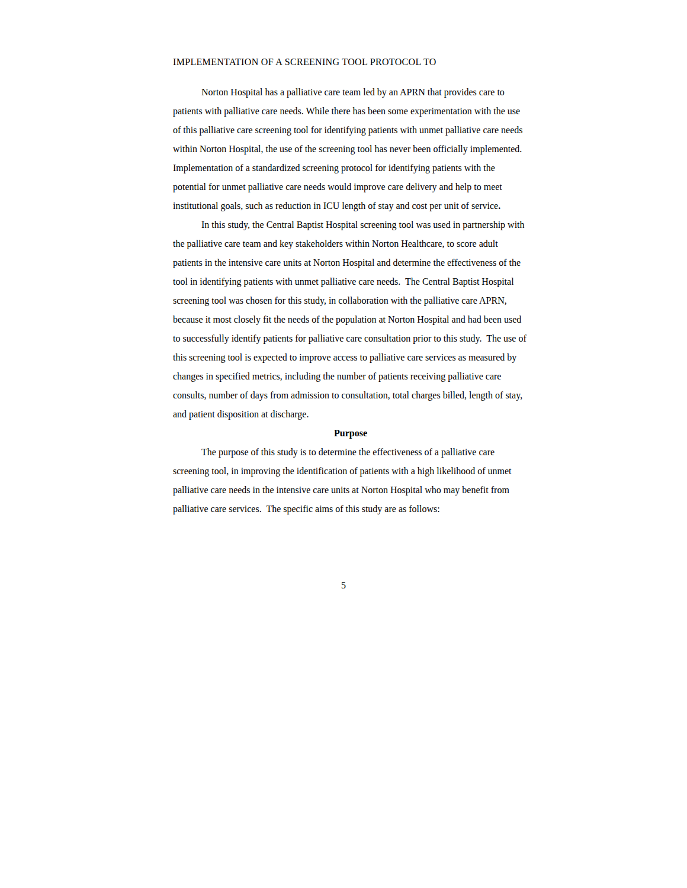IMPLEMENTATION OF A SCREENING TOOL PROTOCOL TO
Norton Hospital has a palliative care team led by an APRN that provides care to patients with palliative care needs. While there has been some experimentation with the use of this palliative care screening tool for identifying patients with unmet palliative care needs within Norton Hospital, the use of the screening tool has never been officially implemented. Implementation of a standardized screening protocol for identifying patients with the potential for unmet palliative care needs would improve care delivery and help to meet institutional goals, such as reduction in ICU length of stay and cost per unit of service.
In this study, the Central Baptist Hospital screening tool was used in partnership with the palliative care team and key stakeholders within Norton Healthcare, to score adult patients in the intensive care units at Norton Hospital and determine the effectiveness of the tool in identifying patients with unmet palliative care needs. The Central Baptist Hospital screening tool was chosen for this study, in collaboration with the palliative care APRN, because it most closely fit the needs of the population at Norton Hospital and had been used to successfully identify patients for palliative care consultation prior to this study. The use of this screening tool is expected to improve access to palliative care services as measured by changes in specified metrics, including the number of patients receiving palliative care consults, number of days from admission to consultation, total charges billed, length of stay, and patient disposition at discharge.
Purpose
The purpose of this study is to determine the effectiveness of a palliative care screening tool, in improving the identification of patients with a high likelihood of unmet palliative care needs in the intensive care units at Norton Hospital who may benefit from palliative care services. The specific aims of this study are as follows:
5